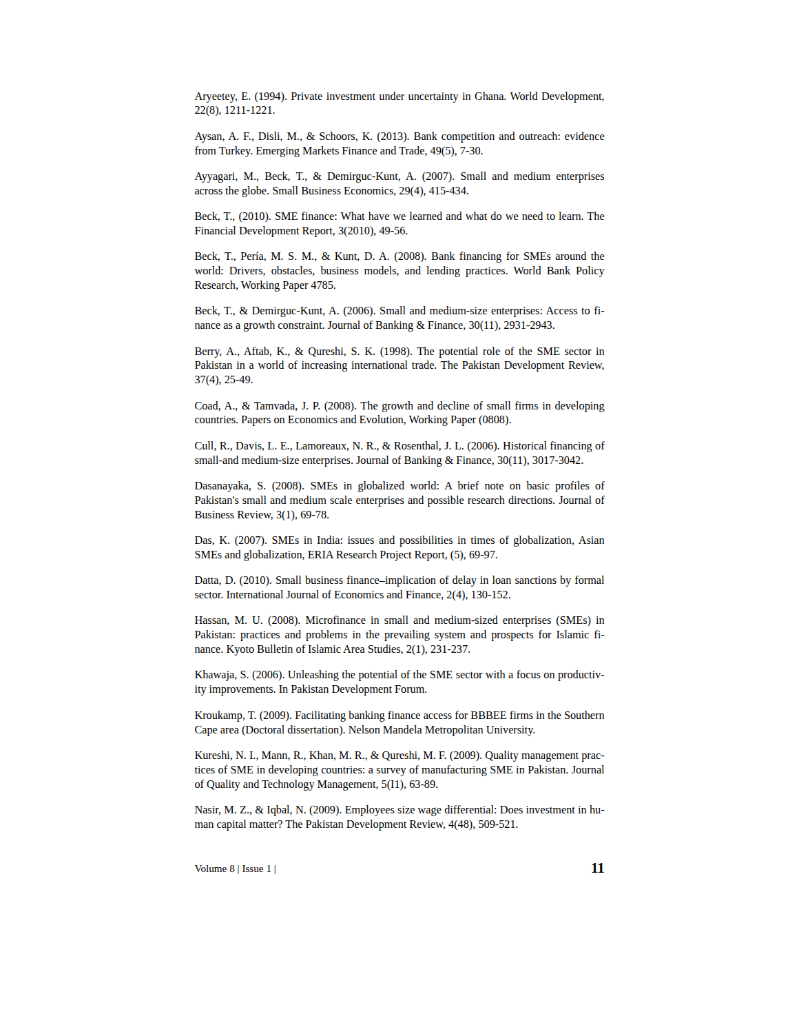Aryeetey, E. (1994). Private investment under uncertainty in Ghana. World Development, 22(8), 1211-1221.
Aysan, A. F., Disli, M., & Schoors, K. (2013). Bank competition and outreach: evidence from Turkey. Emerging Markets Finance and Trade, 49(5), 7-30.
Ayyagari, M., Beck, T., & Demirguc-Kunt, A. (2007). Small and medium enterprises across the globe. Small Business Economics, 29(4), 415-434.
Beck, T., (2010). SME finance: What have we learned and what do we need to learn. The Financial Development Report, 3(2010), 49-56.
Beck, T., Pería, M. S. M., & Kunt, D. A. (2008). Bank financing for SMEs around the world: Drivers, obstacles, business models, and lending practices. World Bank Policy Research, Working Paper 4785.
Beck, T., & Demirguc-Kunt, A. (2006). Small and medium-size enterprises: Access to finance as a growth constraint. Journal of Banking & Finance, 30(11), 2931-2943.
Berry, A., Aftab, K., & Qureshi, S. K. (1998). The potential role of the SME sector in Pakistan in a world of increasing international trade. The Pakistan Development Review, 37(4), 25-49.
Coad, A., & Tamvada, J. P. (2008). The growth and decline of small firms in developing countries. Papers on Economics and Evolution, Working Paper (0808).
Cull, R., Davis, L. E., Lamoreaux, N. R., & Rosenthal, J. L. (2006). Historical financing of small-and medium-size enterprises. Journal of Banking & Finance, 30(11), 3017-3042.
Dasanayaka, S. (2008). SMEs in globalized world: A brief note on basic profiles of Pakistan's small and medium scale enterprises and possible research directions. Journal of Business Review, 3(1), 69-78.
Das, K. (2007). SMEs in India: issues and possibilities in times of globalization, Asian SMEs and globalization, ERIA Research Project Report, (5), 69-97.
Datta, D. (2010). Small business finance–implication of delay in loan sanctions by formal sector. International Journal of Economics and Finance, 2(4), 130-152.
Hassan, M. U. (2008). Microfinance in small and medium-sized enterprises (SMEs) in Pakistan: practices and problems in the prevailing system and prospects for Islamic finance. Kyoto Bulletin of Islamic Area Studies, 2(1), 231-237.
Khawaja, S. (2006). Unleashing the potential of the SME sector with a focus on productivity improvements. In Pakistan Development Forum.
Kroukamp, T. (2009). Facilitating banking finance access for BBBEE firms in the Southern Cape area (Doctoral dissertation). Nelson Mandela Metropolitan University.
Kureshi, N. I., Mann, R., Khan, M. R., & Qureshi, M. F. (2009). Quality management practices of SME in developing countries: a survey of manufacturing SME in Pakistan. Journal of Quality and Technology Management, 5(I1), 63-89.
Nasir, M. Z., & Iqbal, N. (2009). Employees size wage differential: Does investment in human capital matter? The Pakistan Development Review, 4(48), 509-521.
Volume 8 | Issue 1 |
11